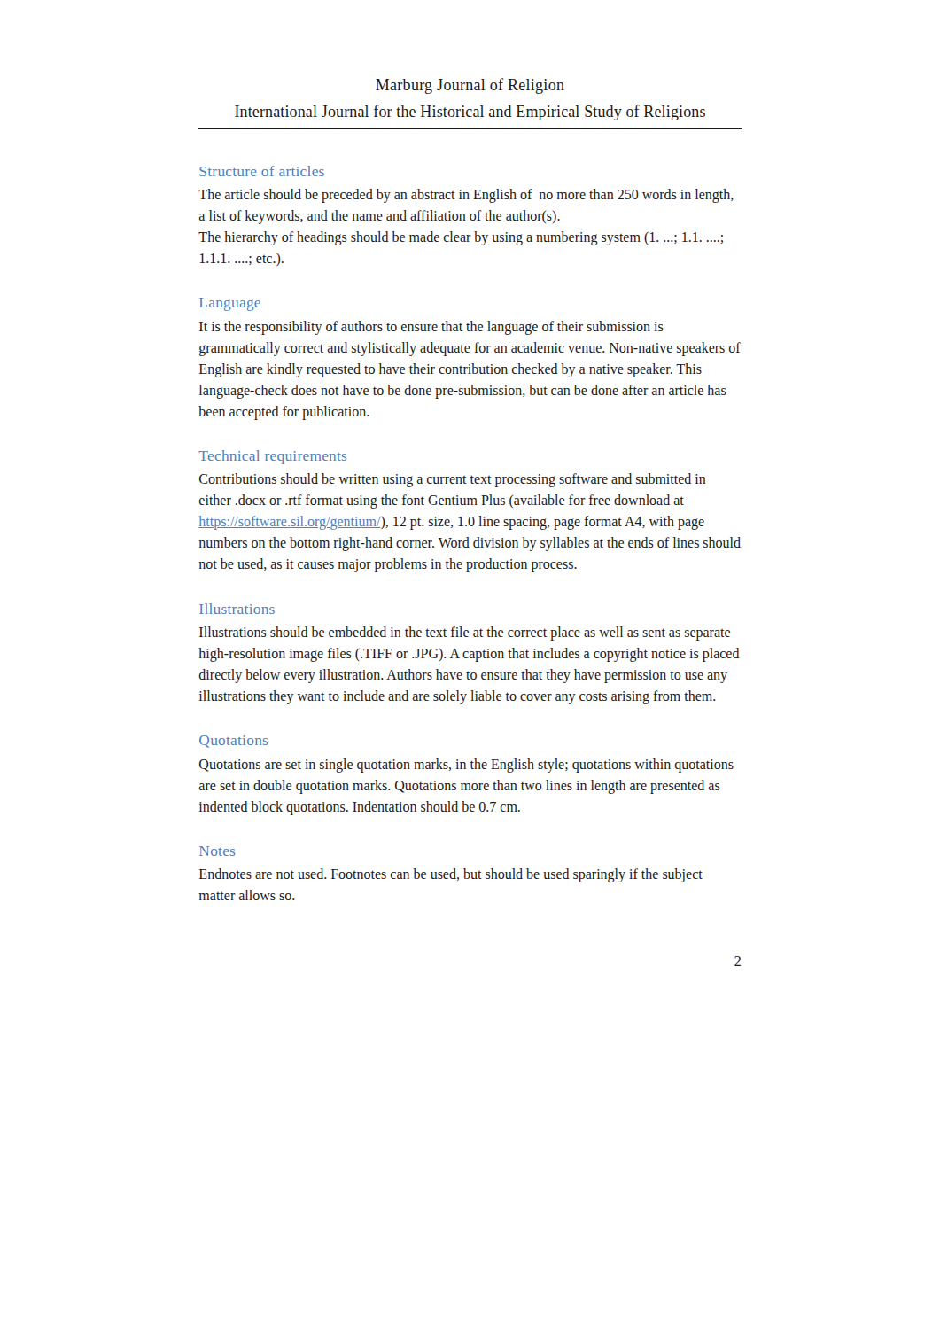Marburg Journal of Religion
International Journal for the Historical and Empirical Study of Religions
Structure of articles
The article should be preceded by an abstract in English of no more than 250 words in length, a list of keywords, and the name and affiliation of the author(s).
The hierarchy of headings should be made clear by using a numbering system (1. ...; 1.1. ....; 1.1.1. ....; etc.).
Language
It is the responsibility of authors to ensure that the language of their submission is grammatically correct and stylistically adequate for an academic venue. Non-native speakers of English are kindly requested to have their contribution checked by a native speaker. This language-check does not have to be done pre-submission, but can be done after an article has been accepted for publication.
Technical requirements
Contributions should be written using a current text processing software and submitted in either .docx or .rtf format using the font Gentium Plus (available for free download at https://software.sil.org/gentium/), 12 pt. size, 1.0 line spacing, page format A4, with page numbers on the bottom right-hand corner. Word division by syllables at the ends of lines should not be used, as it causes major problems in the production process.
Illustrations
Illustrations should be embedded in the text file at the correct place as well as sent as separate high-resolution image files (.TIFF or .JPG). A caption that includes a copyright notice is placed directly below every illustration. Authors have to ensure that they have permission to use any illustrations they want to include and are solely liable to cover any costs arising from them.
Quotations
Quotations are set in single quotation marks, in the English style; quotations within quotations are set in double quotation marks. Quotations more than two lines in length are presented as indented block quotations. Indentation should be 0.7 cm.
Notes
Endnotes are not used. Footnotes can be used, but should be used sparingly if the subject matter allows so.
2